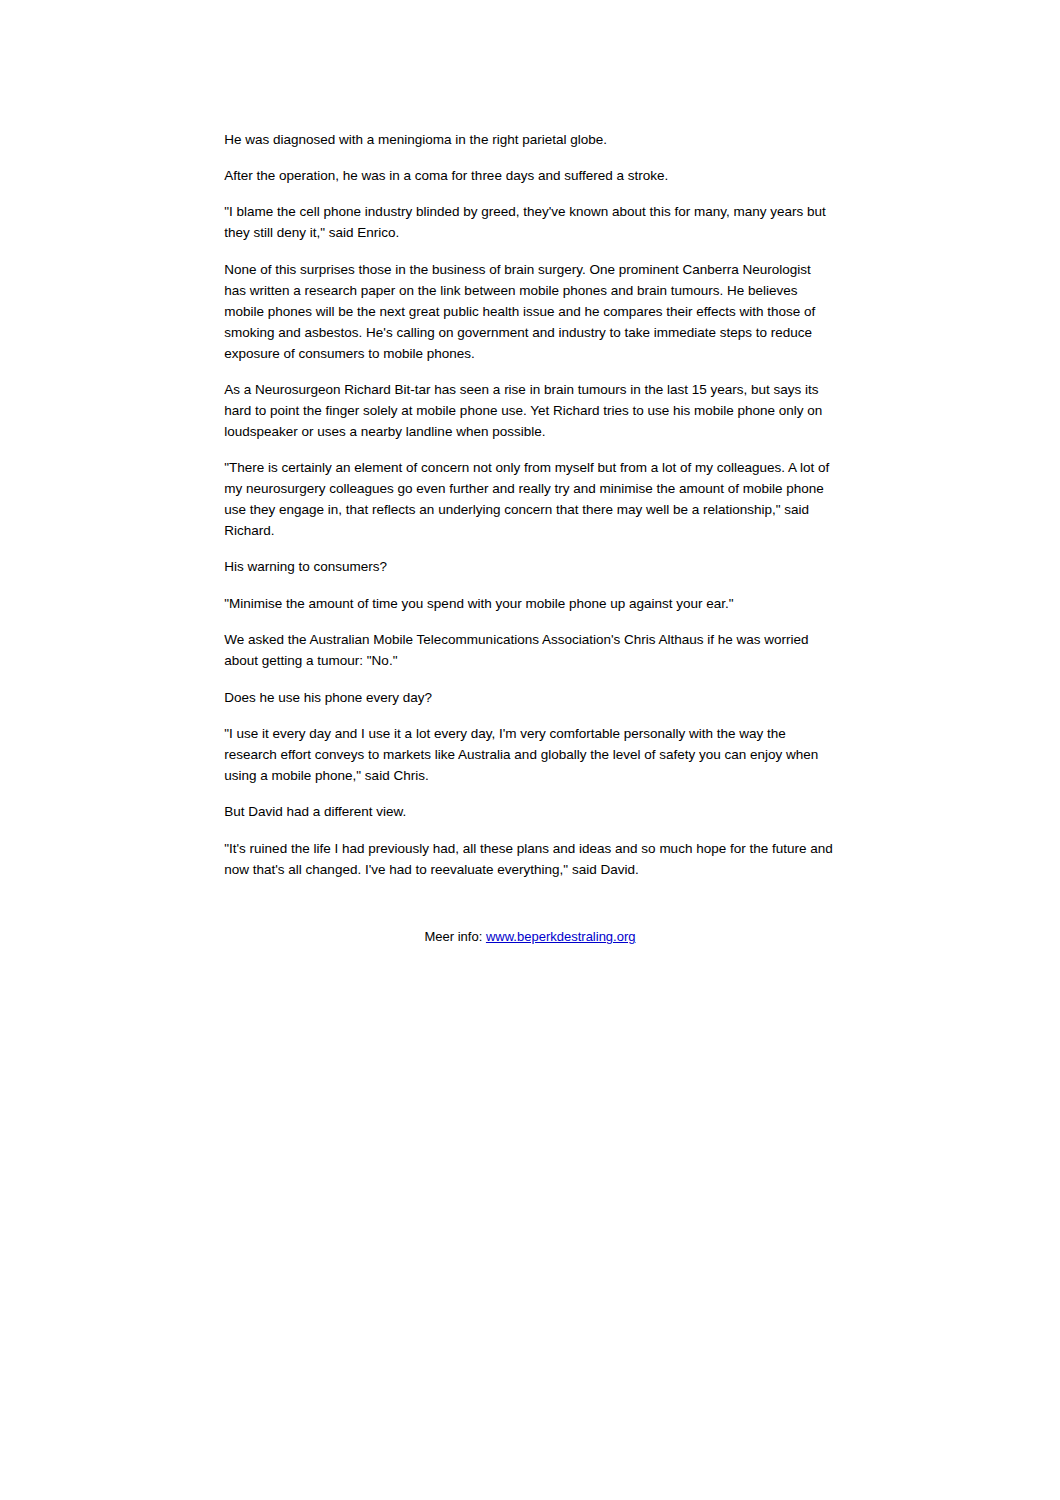He was diagnosed with a meningioma in the right parietal globe.
After the operation, he was in a coma for three days and suffered a stroke.
"I blame the cell phone industry blinded by greed, they've known about this for many, many years but they still deny it," said Enrico.
None of this surprises those in the business of brain surgery. One prominent Canberra Neurologist has written a research paper on the link between mobile phones and brain tumours. He believes mobile phones will be the next great public health issue and he compares their effects with those of smoking and asbestos. He's calling on government and industry to take immediate steps to reduce exposure of consumers to mobile phones.
As a Neurosurgeon Richard Bit-tar has seen a rise in brain tumours in the last 15 years, but says its hard to point the finger solely at mobile phone use. Yet Richard tries to use his mobile phone only on loudspeaker or uses a nearby landline when possible.
"There is certainly an element of concern not only from myself but from a lot of my colleagues. A lot of my neurosurgery colleagues go even further and really try and minimise the amount of mobile phone use they engage in, that reflects an underlying concern that there may well be a relationship," said Richard.
His warning to consumers?
"Minimise the amount of time you spend with your mobile phone up against your ear."
We asked the Australian Mobile Telecommunications Association's Chris Althaus if he was worried about getting a tumour: "No."
Does he use his phone every day?
"I use it every day and I use it a lot every day, I'm very comfortable personally with the way the research effort conveys to markets like Australia and globally the level of safety you can enjoy when using a mobile phone," said Chris.
But David had a different view.
"It's ruined the life I had previously had, all these plans and ideas and so much hope for the future and now that's all changed. I've had to reevaluate everything," said David.
Meer info: www.beperkdestraling.org